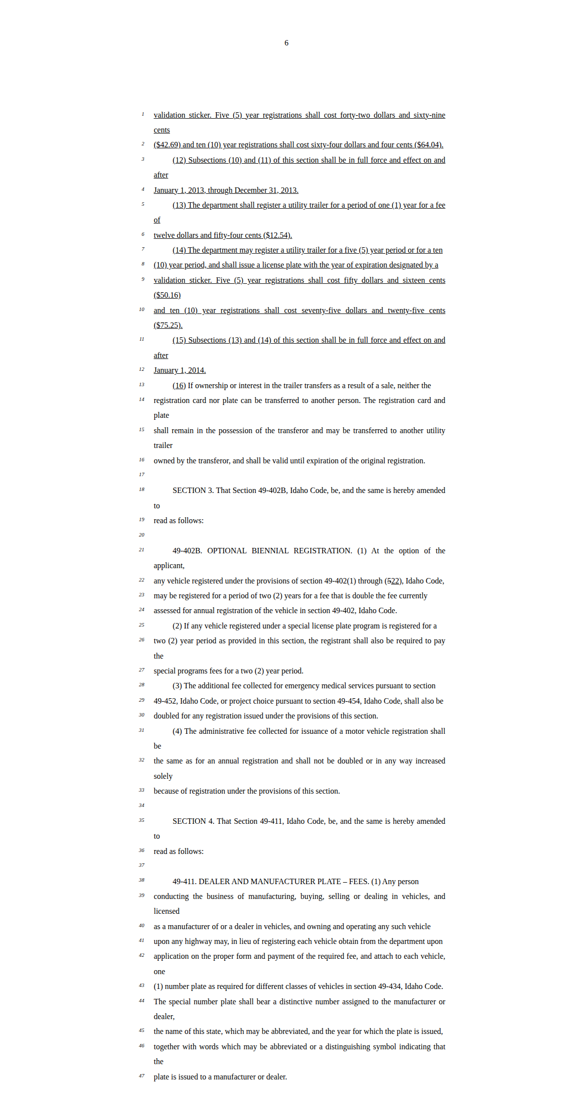6
validation sticker. Five (5) year registrations shall cost forty-two dollars and sixty-nine cents
($42.69) and ten (10) year registrations shall cost sixty-four dollars and four cents ($64.04).
(12) Subsections (10) and (11) of this section shall be in full force and effect on and after
January 1, 2013, through December 31, 2013.
(13) The department shall register a utility trailer for a period of one (1) year for a fee of
twelve dollars and fifty-four cents ($12.54).
(14) The department may register a utility trailer for a five (5) year period or for a ten
(10) year period, and shall issue a license plate with the year of expiration designated by a
validation sticker. Five (5) year registrations shall cost fifty dollars and sixteen cents ($50.16)
and ten (10) year registrations shall cost seventy-five dollars and twenty-five cents ($75.25).
(15) Subsections (13) and (14) of this section shall be in full force and effect on and after
January 1, 2014.
(16) If ownership or interest in the trailer transfers as a result of a sale, neither the
registration card nor plate can be transferred to another person. The registration card and plate
shall remain in the possession of the transferor and may be transferred to another utility trailer
owned by the transferor, and shall be valid until expiration of the original registration.
SECTION 3. That Section 49-402B, Idaho Code, be, and the same is hereby amended to
read as follows:
49-402B. OPTIONAL BIENNIAL REGISTRATION. (1) At the option of the applicant,
any vehicle registered under the provisions of section 49-402(1) through (522), Idaho Code,
may be registered for a period of two (2) years for a fee that is double the fee currently
assessed for annual registration of the vehicle in section 49-402, Idaho Code.
(2) If any vehicle registered under a special license plate program is registered for a
two (2) year period as provided in this section, the registrant shall also be required to pay the
special programs fees for a two (2) year period.
(3) The additional fee collected for emergency medical services pursuant to section
49-452, Idaho Code, or project choice pursuant to section 49-454, Idaho Code, shall also be
doubled for any registration issued under the provisions of this section.
(4) The administrative fee collected for issuance of a motor vehicle registration shall be
the same as for an annual registration and shall not be doubled or in any way increased solely
because of registration under the provisions of this section.
SECTION 4. That Section 49-411, Idaho Code, be, and the same is hereby amended to
read as follows:
49-411. DEALER AND MANUFACTURER PLATE – FEES. (1) Any person
conducting the business of manufacturing, buying, selling or dealing in vehicles, and licensed
as a manufacturer of or a dealer in vehicles, and owning and operating any such vehicle
upon any highway may, in lieu of registering each vehicle obtain from the department upon
application on the proper form and payment of the required fee, and attach to each vehicle, one
(1) number plate as required for different classes of vehicles in section 49-434, Idaho Code.
The special number plate shall bear a distinctive number assigned to the manufacturer or dealer,
the name of this state, which may be abbreviated, and the year for which the plate is issued,
together with words which may be abbreviated or a distinguishing symbol indicating that the
plate is issued to a manufacturer or dealer.